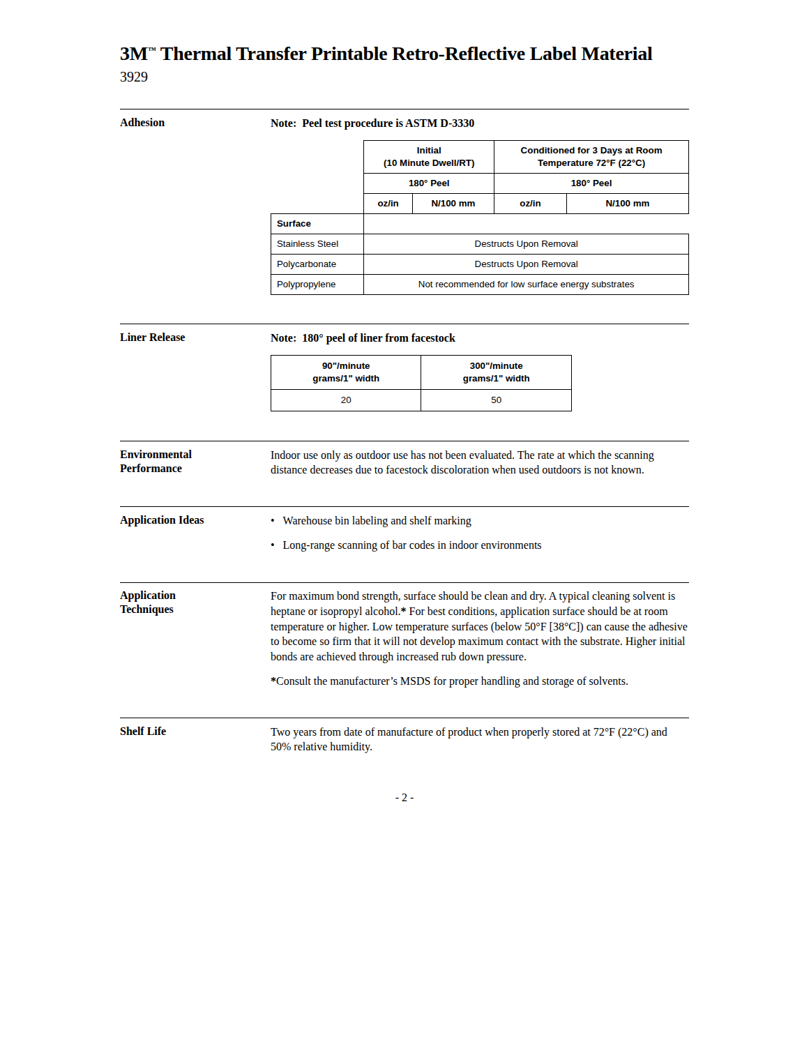3M™ Thermal Transfer Printable Retro-Reflective Label Material
3929
Adhesion
Note: Peel test procedure is ASTM D-3330
| | Initial (10 Minute Dwell/RT) | Conditioned for 3 Days at Room Temperature 72°F (22°C) |
| 180° Peel | 180° Peel |
| oz/in | N/100 mm | oz/in | N/100 mm |
| Surface | |
| Stainless Steel | Destructs Upon Removal |
| Polycarbonate | Destructs Upon Removal |
| Polypropylene | Not recommended for low surface energy substrates |
Liner Release
Note: 180° peel of liner from facestock
| 90"/minute grams/1" width | 300"/minute grams/1" width |
| --- | --- |
| 20 | 50 |
Environmental
Performance
Indoor use only as outdoor use has not been evaluated. The rate at which the scanning distance decreases due to facestock discoloration when used outdoors is not known.
Application Ideas
Warehouse bin labeling and shelf marking
Long-range scanning of bar codes in indoor environments
Application
Techniques
For maximum bond strength, surface should be clean and dry. A typical cleaning solvent is heptane or isopropyl alcohol.* For best conditions, application surface should be at room temperature or higher. Low temperature surfaces (below 50°F [38°C]) can cause the adhesive to become so firm that it will not develop maximum contact with the substrate. Higher initial bonds are achieved through increased rub down pressure.
*Consult the manufacturer’s MSDS for proper handling and storage of solvents.
Shelf Life
Two years from date of manufacture of product when properly stored at 72°F (22°C) and 50% relative humidity.
- 2 -